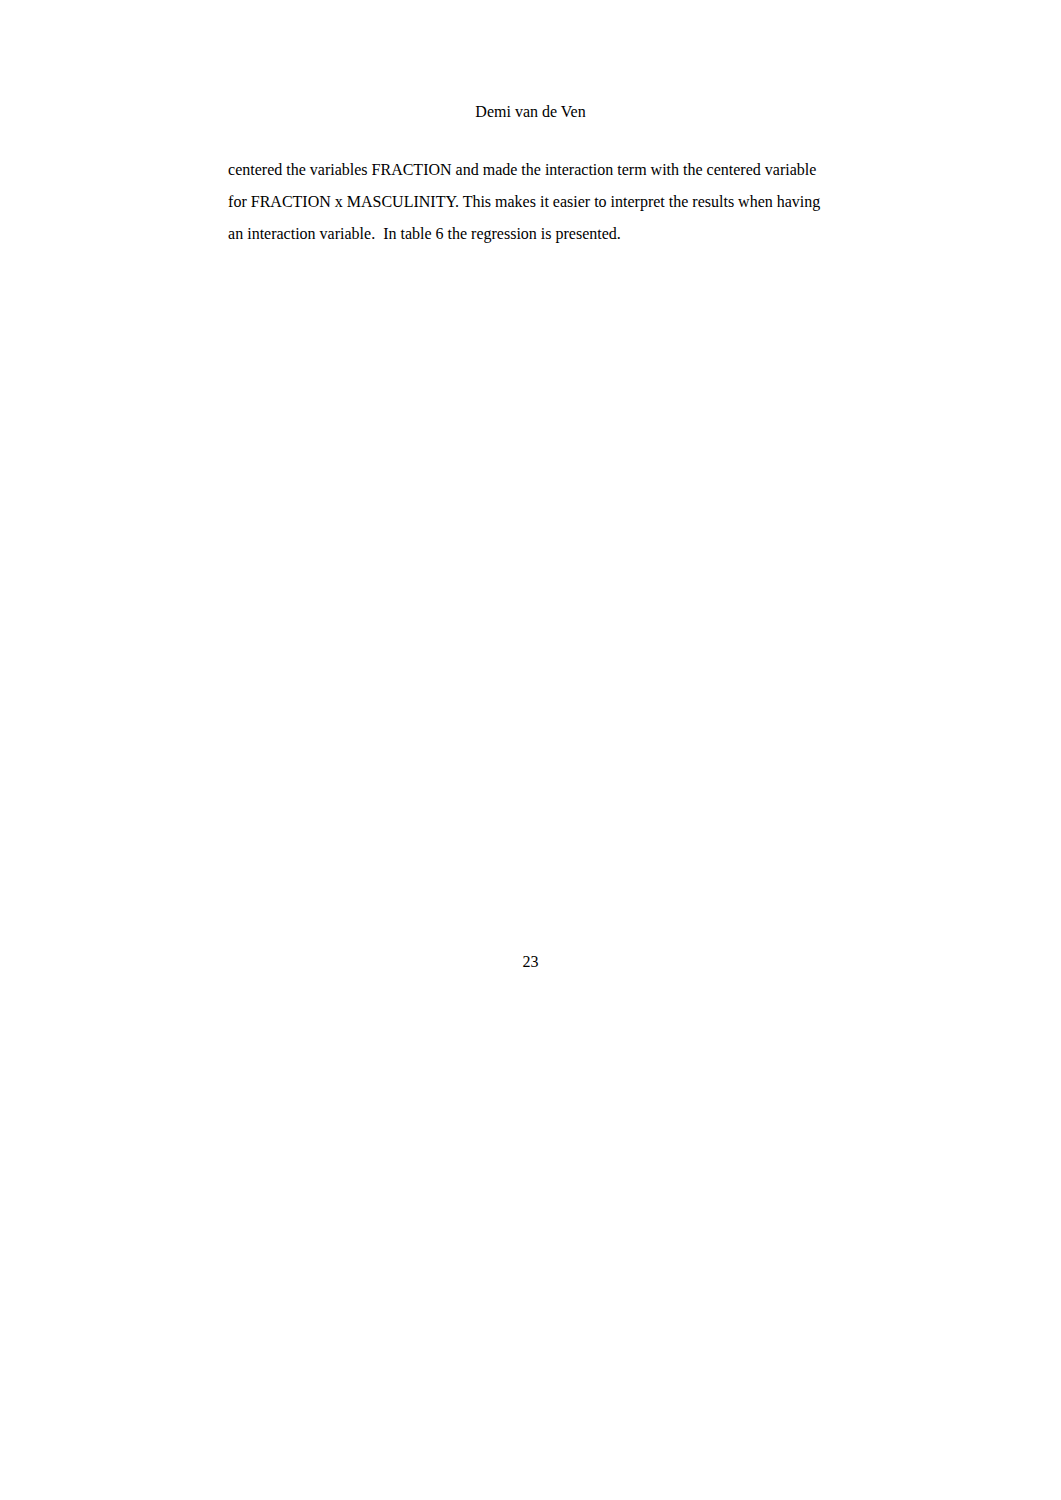Demi van de Ven
centered the variables FRACTION and made the interaction term with the centered variable for FRACTION x MASCULINITY. This makes it easier to interpret the results when having an interaction variable. In table 6 the regression is presented.
23